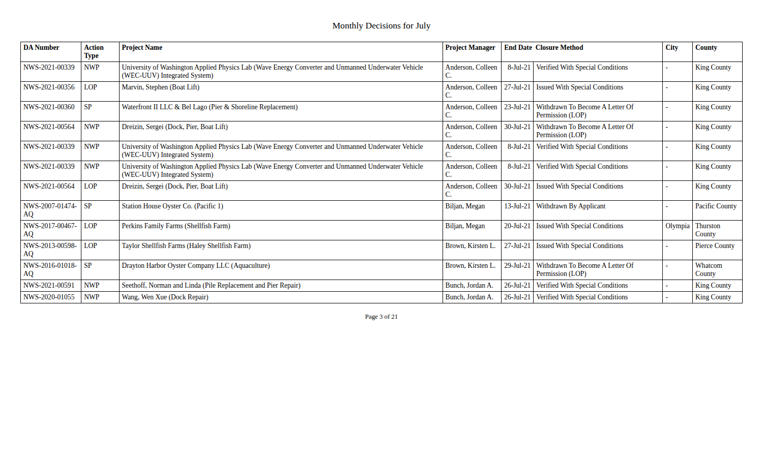Monthly Decisions for July
| DA Number | Action Type | Project Name | Project Manager | End Date Closure Method | City | County |
| --- | --- | --- | --- | --- | --- | --- |
| NWS-2021-00339 | NWP | University of Washington Applied Physics Lab (Wave Energy Converter and Unmanned Underwater Vehicle (WEC-UUV) Integrated System) | Anderson, Colleen C. | 8-Jul-21 | Verified With Special Conditions | - | King County |
| NWS-2021-00356 | LOP | Marvin, Stephen (Boat Lift) | Anderson, Colleen C. | 27-Jul-21 | Issued With Special Conditions | - | King County |
| NWS-2021-00360 | SP | Waterfront II LLC & Bel Lago (Pier & Shoreline Replacement) | Anderson, Colleen C. | 23-Jul-21 | Withdrawn To Become A Letter Of Permission (LOP) | - | King County |
| NWS-2021-00564 | NWP | Dreizin, Sergei (Dock, Pier, Boat Lift) | Anderson, Colleen C. | 30-Jul-21 | Withdrawn To Become A Letter Of Permission (LOP) | - | King County |
| NWS-2021-00339 | NWP | University of Washington Applied Physics Lab (Wave Energy Converter and Unmanned Underwater Vehicle (WEC-UUV) Integrated System) | Anderson, Colleen C. | 8-Jul-21 | Verified With Special Conditions | - | King County |
| NWS-2021-00339 | NWP | University of Washington Applied Physics Lab (Wave Energy Converter and Unmanned Underwater Vehicle (WEC-UUV) Integrated System) | Anderson, Colleen C. | 8-Jul-21 | Verified With Special Conditions | - | King County |
| NWS-2021-00564 | LOP | Dreizin, Sergei (Dock, Pier, Boat Lift) | Anderson, Colleen C. | 30-Jul-21 | Issued With Special Conditions | - | King County |
| NWS-2007-01474-AQ | SP | Station House Oyster Co. (Pacific 1) | Biljan, Megan | 13-Jul-21 | Withdrawn By Applicant | - | Pacific County |
| NWS-2017-00467-AQ | LOP | Perkins Family Farms (Shellfish Farm) | Biljan, Megan | 20-Jul-21 | Issued With Special Conditions | Olympia | Thurston County |
| NWS-2013-00598-AQ | LOP | Taylor Shellfish Farms (Haley Shellfish Farm) | Brown, Kirsten L. | 27-Jul-21 | Issued With Special Conditions | - | Pierce County |
| NWS-2016-01018-AQ | SP | Drayton Harbor Oyster Company LLC (Aquaculture) | Brown, Kirsten L. | 29-Jul-21 | Withdrawn To Become A Letter Of Permission (LOP) | - | Whatcom County |
| NWS-2021-00591 | NWP | Seethoff, Norman and Linda (Pile Replacement and Pier Repair) | Bunch, Jordan A. | 26-Jul-21 | Verified With Special Conditions | - | King County |
| NWS-2020-01055 | NWP | Wang, Wen Xue (Dock Repair) | Bunch, Jordan A. | 26-Jul-21 | Verified With Special Conditions | - | King County |
Page 3 of 21